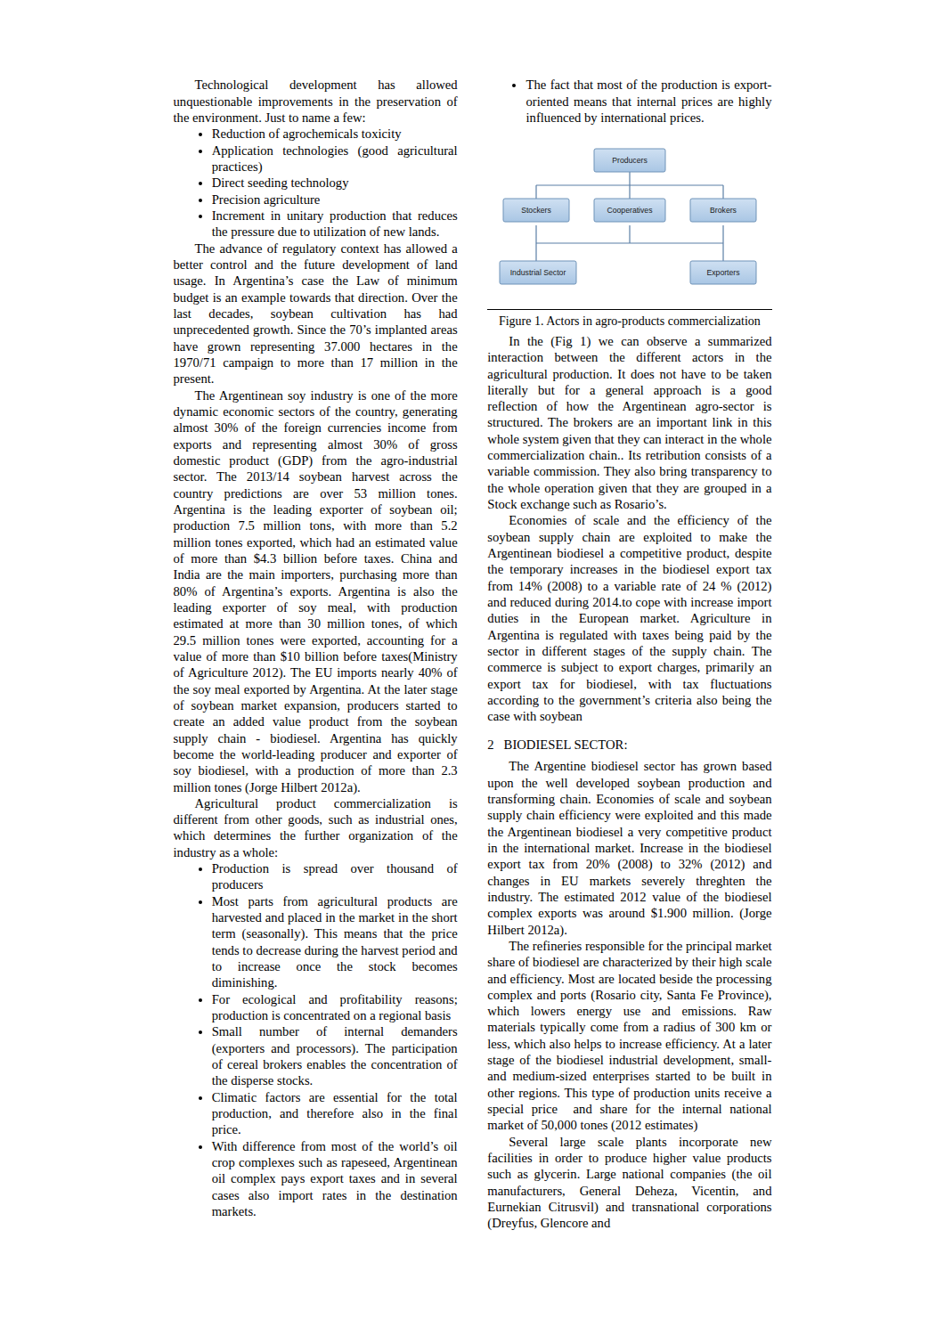Technological development has allowed unquestionable improvements in the preservation of the environment. Just to name a few:
Reduction of agrochemicals toxicity
Application technologies (good agricultural practices)
Direct seeding technology
Precision agriculture
Increment in unitary production that reduces the pressure due to utilization of new lands.
The advance of regulatory context has allowed a better control and the future development of land usage. In Argentina’s case the Law of minimum budget is an example towards that direction. Over the last decades, soybean cultivation has had unprecedented growth. Since the 70’s implanted areas have grown representing 37.000 hectares in the 1970/71 campaign to more than 17 million in the present.
The Argentinean soy industry is one of the more dynamic economic sectors of the country, generating almost 30% of the foreign currencies income from exports and representing almost 30% of gross domestic product (GDP) from the agro-industrial sector. The 2013/14 soybean harvest across the country predictions are over 53 million tones. Argentina is the leading exporter of soybean oil; production 7.5 million tons, with more than 5.2 million tones exported, which had an estimated value of more than $4.3 billion before taxes. China and India are the main importers, purchasing more than 80% of Argentina’s exports. Argentina is also the leading exporter of soy meal, with production estimated at more than 30 million tones, of which 29.5 million tones were exported, accounting for a value of more than $10 billion before taxes(Ministry of Agriculture 2012). The EU imports nearly 40% of the soy meal exported by Argentina. At the later stage of soybean market expansion, producers started to create an added value product from the soybean supply chain - biodiesel. Argentina has quickly become the world-leading producer and exporter of soy biodiesel, with a production of more than 2.3 million tones (Jorge Hilbert 2012a).
Agricultural product commercialization is different from other goods, such as industrial ones, which determines the further organization of the industry as a whole:
Production is spread over thousand of producers
Most parts from agricultural products are harvested and placed in the market in the short term (seasonally). This means that the price tends to decrease during the harvest period and to increase once the stock becomes diminishing.
For ecological and profitability reasons; production is concentrated on a regional basis
Small number of internal demanders (exporters and processors). The participation of cereal brokers enables the concentration of the disperse stocks.
Climatic factors are essential for the total production, and therefore also in the final price.
With difference from most of the world’s oil crop complexes such as rapeseed, Argentinean oil complex pays export taxes and in several cases also import rates in the destination markets.
The fact that most of the production is export-oriented means that internal prices are highly influenced by international prices.
Producers Stockers Cooperatives Brokers Industrial Sector Exporters
Figure 1. Actors in agro-products commercialization
In the (Fig 1) we can observe a summarized interaction between the different actors in the agricultural production. It does not have to be taken literally but for a general approach is a good reflection of how the Argentinean agro-sector is structured. The brokers are an important link in this whole system given that they can interact in the whole commercialization chain.. Its retribution consists of a variable commission. They also bring transparency to the whole operation given that they are grouped in a Stock exchange such as Rosario’s.
Economies of scale and the efficiency of the soybean supply chain are exploited to make the Argentinean biodiesel a competitive product, despite the temporary increases in the biodiesel export tax from 14% (2008) to a variable rate of 24 % (2012) and reduced during 2014.to cope with increase import duties in the European market. Agriculture in Argentina is regulated with taxes being paid by the sector in different stages of the supply chain. The commerce is subject to export charges, primarily an export tax for biodiesel, with tax fluctuations according to the government’s criteria also being the case with soybean
2 BIODIESEL SECTOR:
The Argentine biodiesel sector has grown based upon the well developed soybean production and transforming chain. Economies of scale and soybean supply chain efficiency were exploited and this made the Argentinean biodiesel a very competitive product in the international market. Increase in the biodiesel export tax from 20% (2008) to 32% (2012) and changes in EU markets severely threghten the industry. The estimated 2012 value of the biodiesel complex exports was around $1.900 million. (Jorge Hilbert 2012a).
The refineries responsible for the principal market share of biodiesel are characterized by their high scale and efficiency. Most are located beside the processing complex and ports (Rosario city, Santa Fe Province), which lowers energy use and emissions. Raw materials typically come from a radius of 300 km or less, which also helps to increase efficiency. At a later stage of the biodiesel industrial development, small- and medium-sized enterprises started to be built in other regions. This type of production units receive a special price and share for the internal national market of 50,000 tones (2012 estimates)
Several large scale plants incorporate new facilities in order to produce higher value products such as glycerin. Large national companies (the oil manufacturers, General Deheza, Vicentin, and Eurnekian Citrusvil) and transnational corporations (Dreyfus, Glencore and